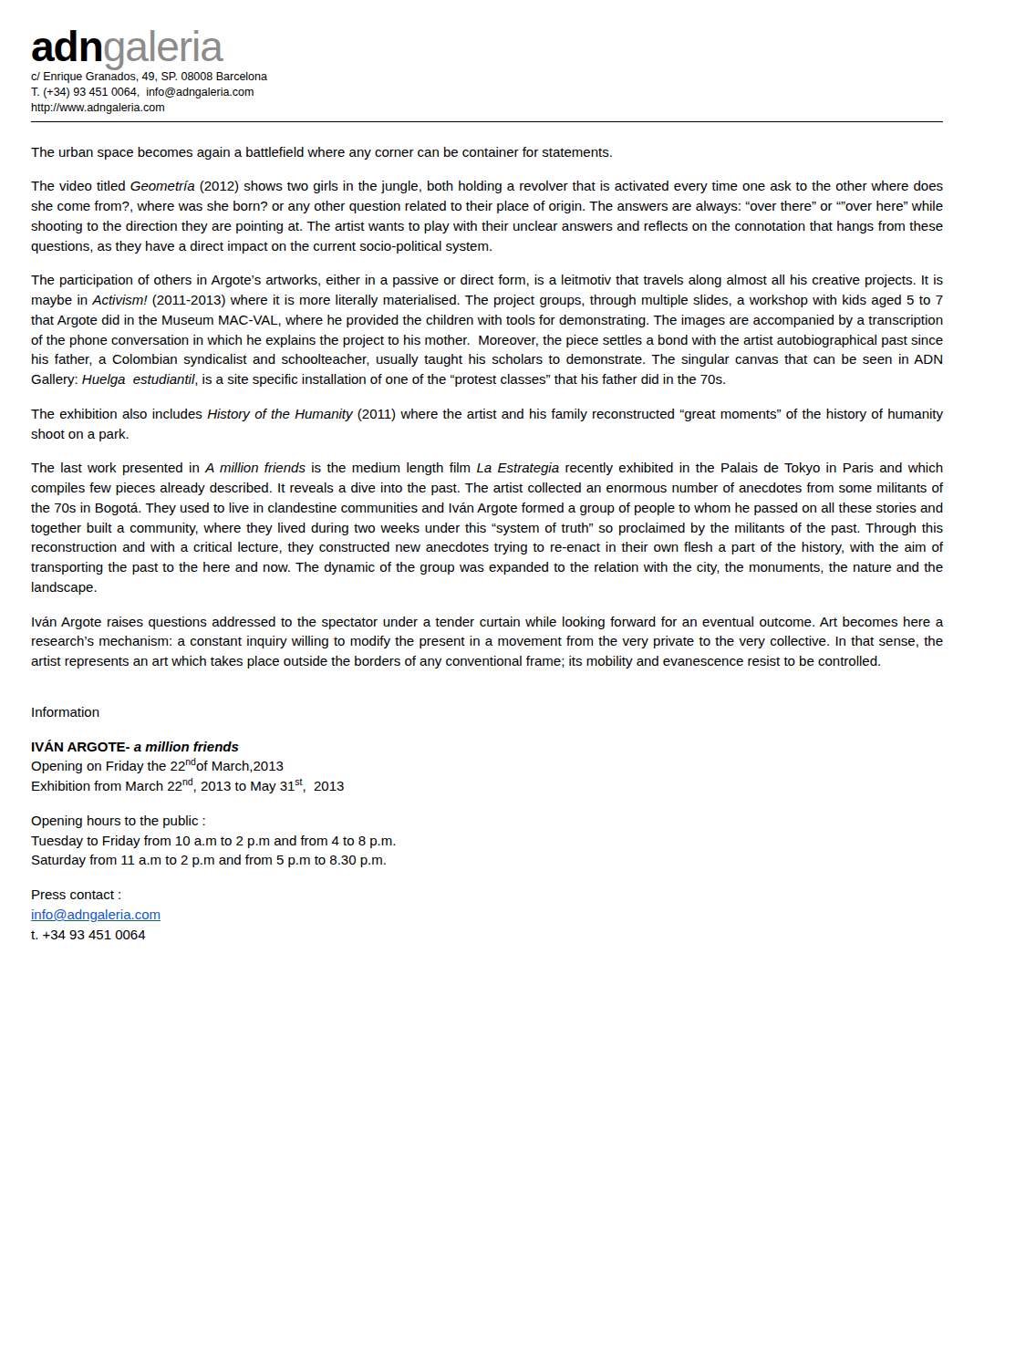adn galeria
c/ Enrique Granados, 49, SP. 08008 Barcelona
T. (+34) 93 451 0064, info@adngaleria.com
http://www.adngaleria.com
The urban space becomes again a battlefield where any corner can be container for statements.
The video titled Geometría (2012) shows two girls in the jungle, both holding a revolver that is activated every time one ask to the other where does she come from?, where was she born? or any other question related to their place of origin. The answers are always: “over there” or “”over here” while shooting to the direction they are pointing at. The artist wants to play with their unclear answers and reflects on the connotation that hangs from these questions, as they have a direct impact on the current socio-political system.
The participation of others in Argote’s artworks, either in a passive or direct form, is a leitmotiv that travels along almost all his creative projects. It is maybe in Activism! (2011-2013) where it is more literally materialised. The project groups, through multiple slides, a workshop with kids aged 5 to 7 that Argote did in the Museum MAC-VAL, where he provided the children with tools for demonstrating. The images are accompanied by a transcription of the phone conversation in which he explains the project to his mother. Moreover, the piece settles a bond with the artist autobiographical past since his father, a Colombian syndicalist and schoolteacher, usually taught his scholars to demonstrate. The singular canvas that can be seen in ADN Gallery: Huelga estudiantil, is a site specific installation of one of the “protest classes” that his father did in the 70s.
The exhibition also includes History of the Humanity (2011) where the artist and his family reconstructed “great moments” of the history of humanity shoot on a park.
The last work presented in A million friends is the medium length film La Estrategia recently exhibited in the Palais de Tokyo in Paris and which compiles few pieces already described. It reveals a dive into the past. The artist collected an enormous number of anecdotes from some militants of the 70s in Bogotá. They used to live in clandestine communities and Iván Argote formed a group of people to whom he passed on all these stories and together built a community, where they lived during two weeks under this “system of truth” so proclaimed by the militants of the past. Through this reconstruction and with a critical lecture, they constructed new anecdotes trying to re-enact in their own flesh a part of the history, with the aim of transporting the past to the here and now. The dynamic of the group was expanded to the relation with the city, the monuments, the nature and the landscape.
Iván Argote raises questions addressed to the spectator under a tender curtain while looking forward for an eventual outcome. Art becomes here a research’s mechanism: a constant inquiry willing to modify the present in a movement from the very private to the very collective. In that sense, the artist represents an art which takes place outside the borders of any conventional frame; its mobility and evanescence resist to be controlled.
Information
IVÁN ARGOTE- a million friends
Opening on Friday the 22ndof March,2013
Exhibition from March 22nd, 2013 to May 31st, 2013
Opening hours to the public :
Tuesday to Friday from 10 a.m to 2 p.m and from 4 to 8 p.m.
Saturday from 11 a.m to 2 p.m and from 5 p.m to 8.30 p.m.
Press contact :
info@adngaleria.com
t. +34 93 451 0064